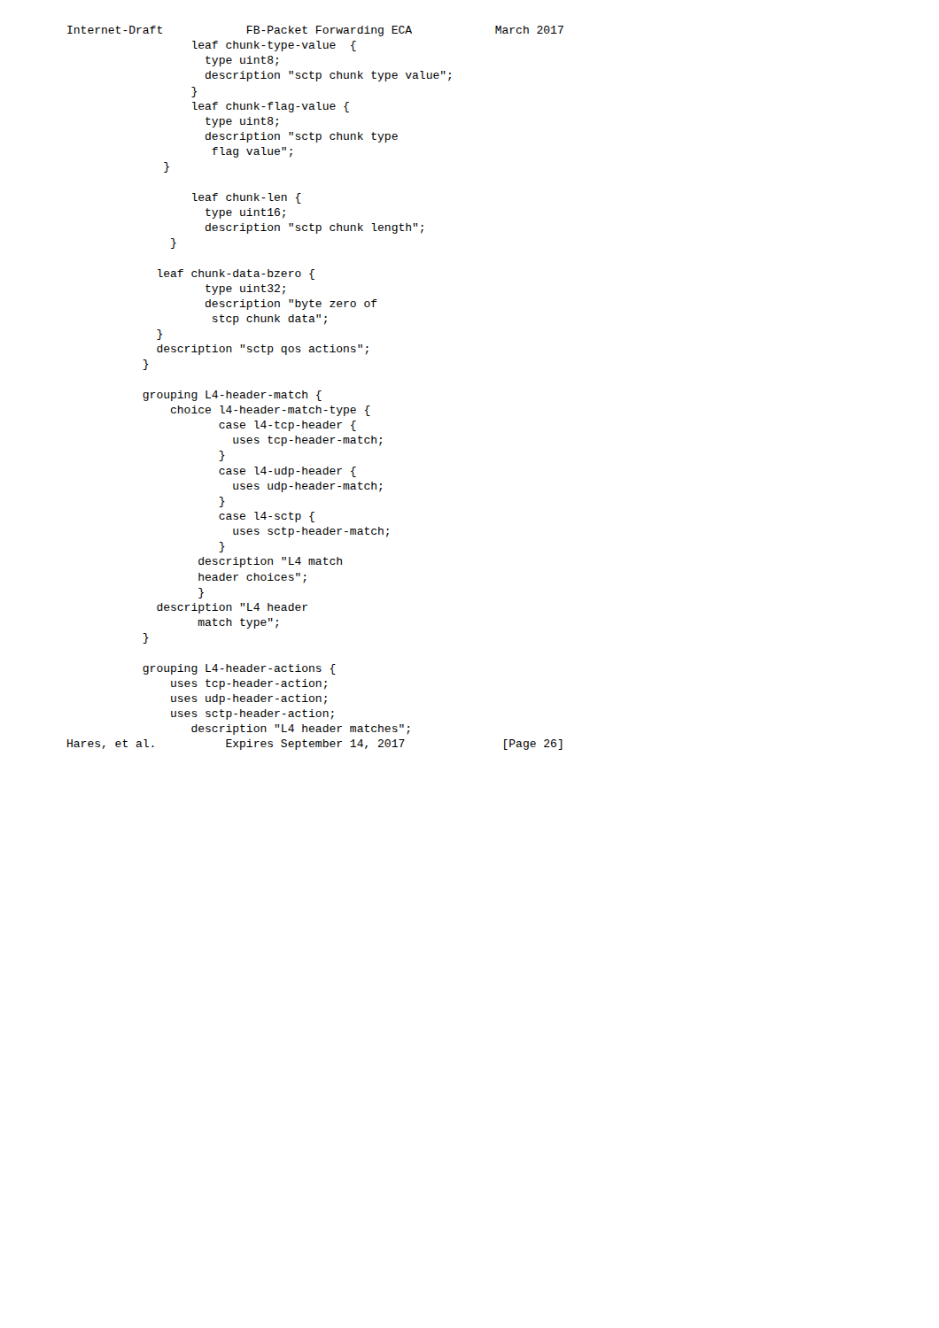Internet-Draft            FB-Packet Forwarding ECA            March 2017
                  leaf chunk-type-value  {
                    type uint8;
                    description "sctp chunk type value";
                  }
                  leaf chunk-flag-value {
                    type uint8;
                    description "sctp chunk type
                     flag value";
              }

                  leaf chunk-len {
                    type uint16;
                    description "sctp chunk length";
               }

             leaf chunk-data-bzero {
                    type uint32;
                    description "byte zero of
                     stcp chunk data";
             }
             description "sctp qos actions";
           }

           grouping L4-header-match {
               choice l4-header-match-type {
                      case l4-tcp-header {
                        uses tcp-header-match;
                      }
                      case l4-udp-header {
                        uses udp-header-match;
                      }
                      case l4-sctp {
                        uses sctp-header-match;
                      }
                   description "L4 match
                   header choices";
                   }
             description "L4 header
                   match type";
           }

           grouping L4-header-actions {
               uses tcp-header-action;
               uses udp-header-action;
               uses sctp-header-action;
                  description "L4 header matches";
Hares, et al.          Expires September 14, 2017              [Page 26]